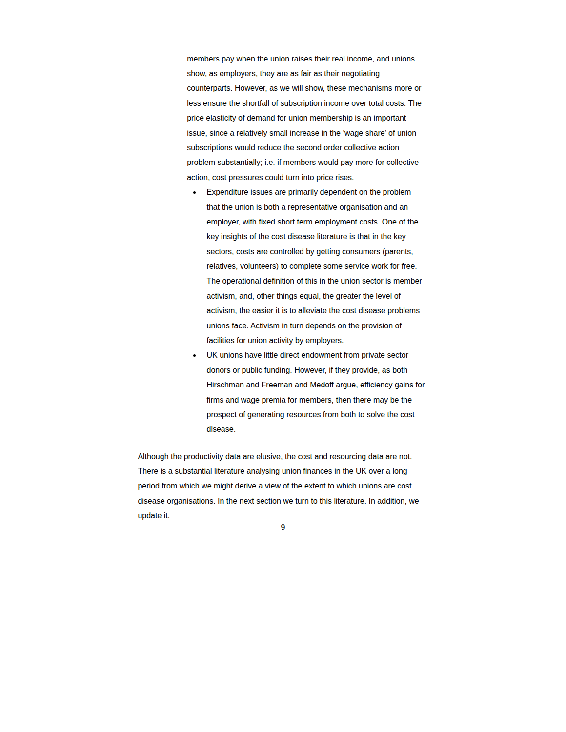members pay when the union raises their real income, and unions show, as employers, they are as fair as their negotiating counterparts. However, as we will show, these mechanisms more or less ensure the shortfall of subscription income over total costs. The price elasticity of demand for union membership is an important issue, since a relatively small increase in the ‘wage share’ of union subscriptions would reduce the second order collective action problem substantially; i.e. if members would pay more for collective action, cost pressures could turn into price rises.
Expenditure issues are primarily dependent on the problem that the union is both a representative organisation and an employer, with fixed short term employment costs. One of the key insights of the cost disease literature is that in the key sectors, costs are controlled by getting consumers (parents, relatives, volunteers) to complete some service work for free. The operational definition of this in the union sector is member activism, and, other things equal, the greater the level of activism, the easier it is to alleviate the cost disease problems unions face. Activism in turn depends on the provision of facilities for union activity by employers.
UK unions have little direct endowment from private sector donors or public funding. However, if they provide, as both Hirschman and Freeman and Medoff argue, efficiency gains for firms and wage premia for members, then there may be the prospect of generating resources from both to solve the cost disease.
Although the productivity data are elusive, the cost and resourcing data are not. There is a substantial literature analysing union finances in the UK over a long period from which we might derive a view of the extent to which unions are cost disease organisations. In the next section we turn to this literature. In addition, we update it.
9